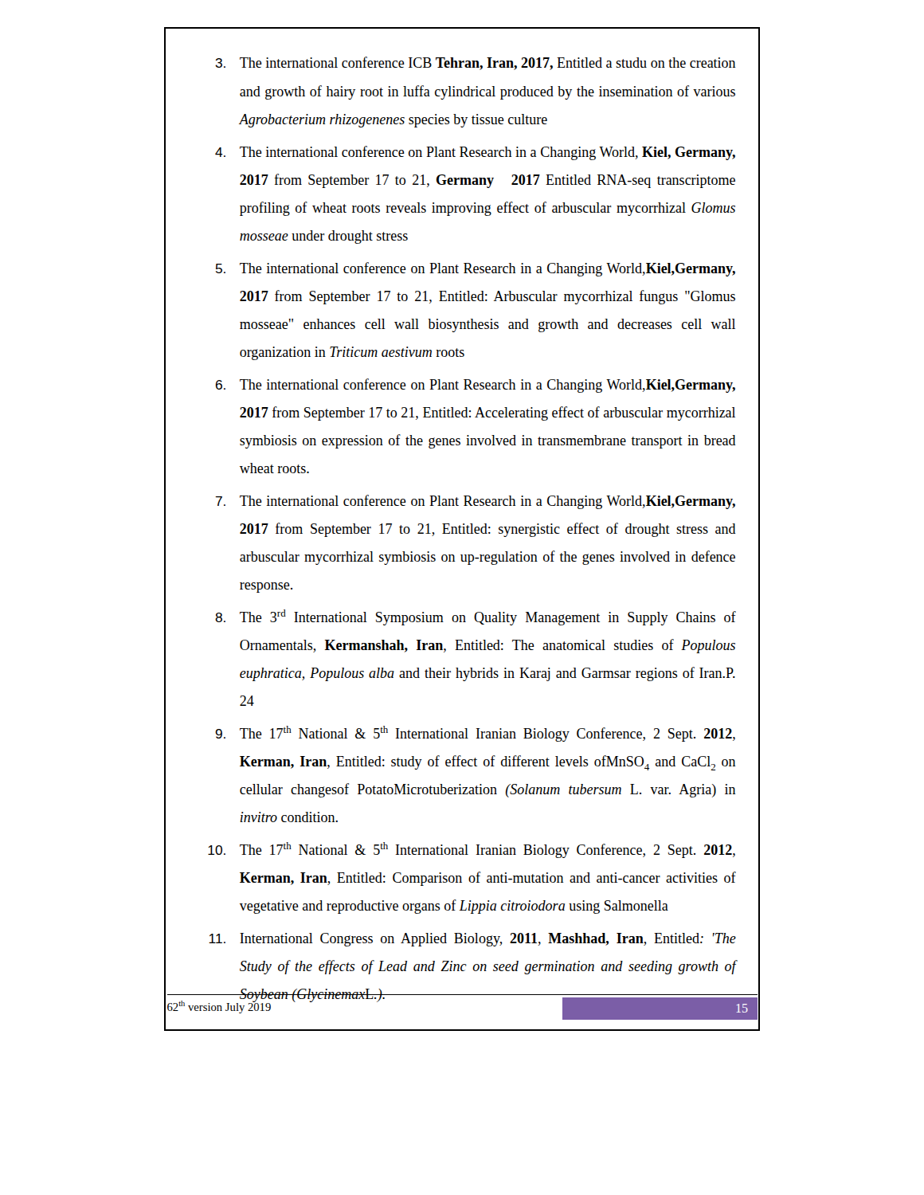The international conference ICB Tehran, Iran, 2017, Entitled a studu on the creation and growth of hairy root in luffa cylindrical produced by the insemination of various Agrobacterium rhizogenenes species by tissue culture
The international conference on Plant Research in a Changing World, Kiel, Germany, 2017 from September 17 to 21, Germany 2017 Entitled RNA-seq transcriptome profiling of wheat roots reveals improving effect of arbuscular mycorrhizal Glomus mosseae under drought stress
The international conference on Plant Research in a Changing World,Kiel,Germany, 2017 from September 17 to 21, Entitled: Arbuscular mycorrhizal fungus "Glomus mosseae" enhances cell wall biosynthesis and growth and decreases cell wall organization in Triticum aestivum roots
The international conference on Plant Research in a Changing World,Kiel,Germany, 2017 from September 17 to 21, Entitled: Accelerating effect of arbuscular mycorrhizal symbiosis on expression of the genes involved in transmembrane transport in bread wheat roots.
The international conference on Plant Research in a Changing World,Kiel,Germany, 2017 from September 17 to 21, Entitled: synergistic effect of drought stress and arbuscular mycorrhizal symbiosis on up-regulation of the genes involved in defence response.
The 3rd International Symposium on Quality Management in Supply Chains of Ornamentals, Kermanshah, Iran, Entitled: The anatomical studies of Populous euphratica, Populous alba and their hybrids in Karaj and Garmsar regions of Iran.P. 24
The 17th National & 5th International Iranian Biology Conference, 2 Sept. 2012, Kerman, Iran, Entitled: study of effect of different levels ofMnSO4 and CaCl2 on cellular changesof PotatoMicrotuberization (Solanum tubersum L. var. Agria) in invitro condition.
The 17th National & 5th International Iranian Biology Conference, 2 Sept. 2012, Kerman, Iran, Entitled: Comparison of anti-mutation and anti-cancer activities of vegetative and reproductive organs of Lippia citroiodora using Salmonella
International Congress on Applied Biology, 2011, Mashhad, Iran, Entitled: 'The Study of the effects of Lead and Zinc on seed germination and seeding growth of Soybean (Glycinemax L.).
62th version July 2019
15